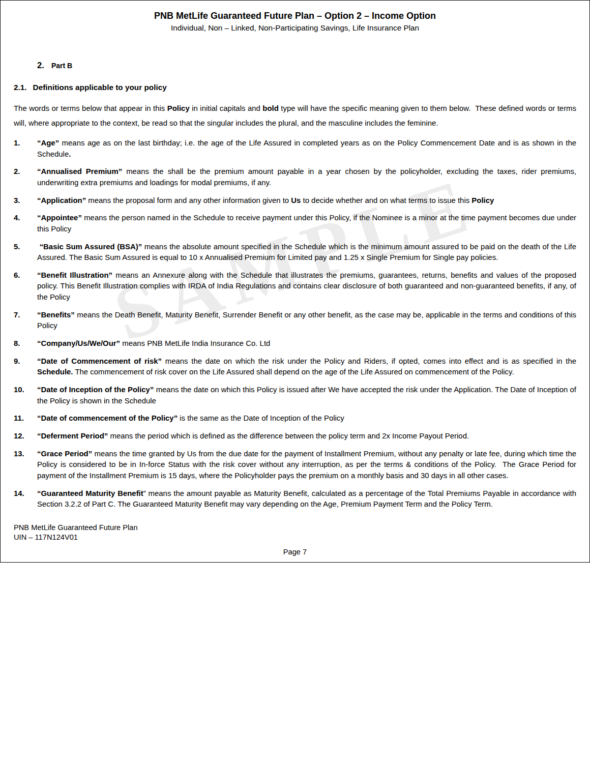SAMPLE
PNB MetLife Guaranteed Future Plan – Option 2 – Income Option
Individual, Non – Linked, Non-Participating Savings, Life Insurance Plan
2. Part B
2.1. Definitions applicable to your policy
The words or terms below that appear in this Policy in initial capitals and bold type will have the specific meaning given to them below. These defined words or terms will, where appropriate to the context, be read so that the singular includes the plural, and the masculine includes the feminine.
1.“Age” means age as on the last birthday; i.e. the age of the Life Assured in completed years as on the Policy Commencement Date and is as shown in the Schedule.
2.“Annualised Premium” means the shall be the premium amount payable in a year chosen by the policyholder, excluding the taxes, rider premiums, underwriting extra premiums and loadings for modal premiums, if any.
3.“Application” means the proposal form and any other information given to Us to decide whether and on what terms to issue this Policy
4.“Appointee” means the person named in the Schedule to receive payment under this Policy, if the Nominee is a minor at the time payment becomes due under this Policy
5. “Basic Sum Assured (BSA)” means the absolute amount specified in the Schedule which is the minimum amount assured to be paid on the death of the Life Assured. The Basic Sum Assured is equal to 10 x Annualised Premium for Limited pay and 1.25 x Single Premium for Single pay policies.
6.“Benefit Illustration” means an Annexure along with the Schedule that illustrates the premiums, guarantees, returns, benefits and values of the proposed policy. This Benefit Illustration complies with IRDA of India Regulations and contains clear disclosure of both guaranteed and non-guaranteed benefits, if any, of the Policy
7.“Benefits” means the Death Benefit, Maturity Benefit, Surrender Benefit or any other benefit, as the case may be, applicable in the terms and conditions of this Policy
8.“Company/Us/We/Our” means PNB MetLife India Insurance Co. Ltd
9.“Date of Commencement of risk” means the date on which the risk under the Policy and Riders, if opted, comes into effect and is as specified in the Schedule. The commencement of risk cover on the Life Assured shall depend on the age of the Life Assured on commencement of the Policy.
10.“Date of Inception of the Policy” means the date on which this Policy is issued after We have accepted the risk under the Application. The Date of Inception of the Policy is shown in the Schedule
11.“Date of commencement of the Policy” is the same as the Date of Inception of the Policy
12.“Deferment Period” means the period which is defined as the difference between the policy term and 2x Income Payout Period.
13.“Grace Period” means the time granted by Us from the due date for the payment of Installment Premium, without any penalty or late fee, during which time the Policy is considered to be in In-force Status with the risk cover without any interruption, as per the terms & conditions of the Policy. The Grace Period for payment of the Installment Premium is 15 days, where the Policyholder pays the premium on a monthly basis and 30 days in all other cases.
14.“Guaranteed Maturity Benefit” means the amount payable as Maturity Benefit, calculated as a percentage of the Total Premiums Payable in accordance with Section 3.2.2 of Part C. The Guaranteed Maturity Benefit may vary depending on the Age, Premium Payment Term and the Policy Term.
PNB MetLife Guaranteed Future Plan
UIN – 117N124V01
Page 7